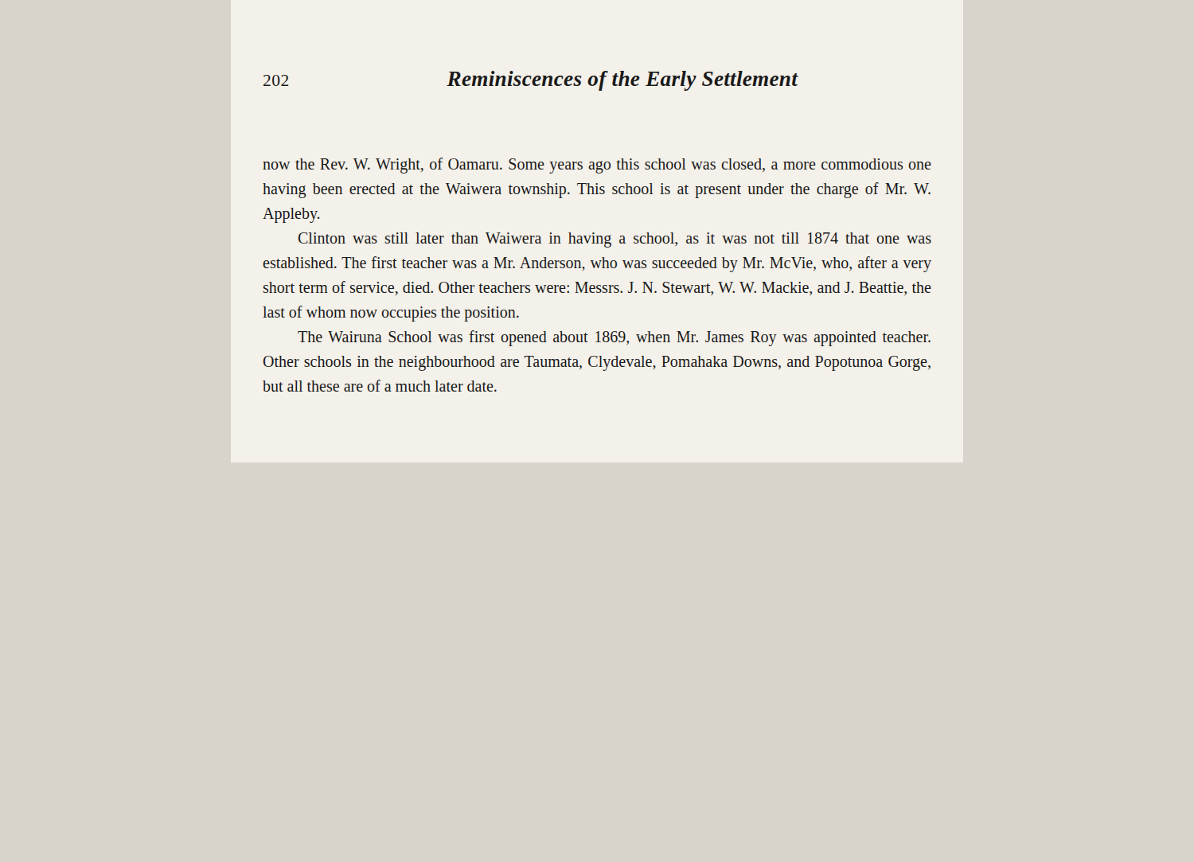202
Reminiscences of the Early Settlement
now the Rev. W. Wright, of Oamaru. Some years ago this school was closed, a more commodious one having been erected at the Waiwera township. This school is at present under the charge of Mr. W. Appleby.
Clinton was still later than Waiwera in having a school, as it was not till 1874 that one was established. The first teacher was a Mr. Anderson, who was succeeded by Mr. McVie, who, after a very short term of service, died. Other teachers were: Messrs. J. N. Stewart, W. W. Mackie, and J. Beattie, the last of whom now occupies the position.
The Wairuna School was first opened about 1869, when Mr. James Roy was appointed teacher. Other schools in the neighbourhood are Taumata, Clydevale, Pomahaka Downs, and Popotunoa Gorge, but all these are of a much later date.